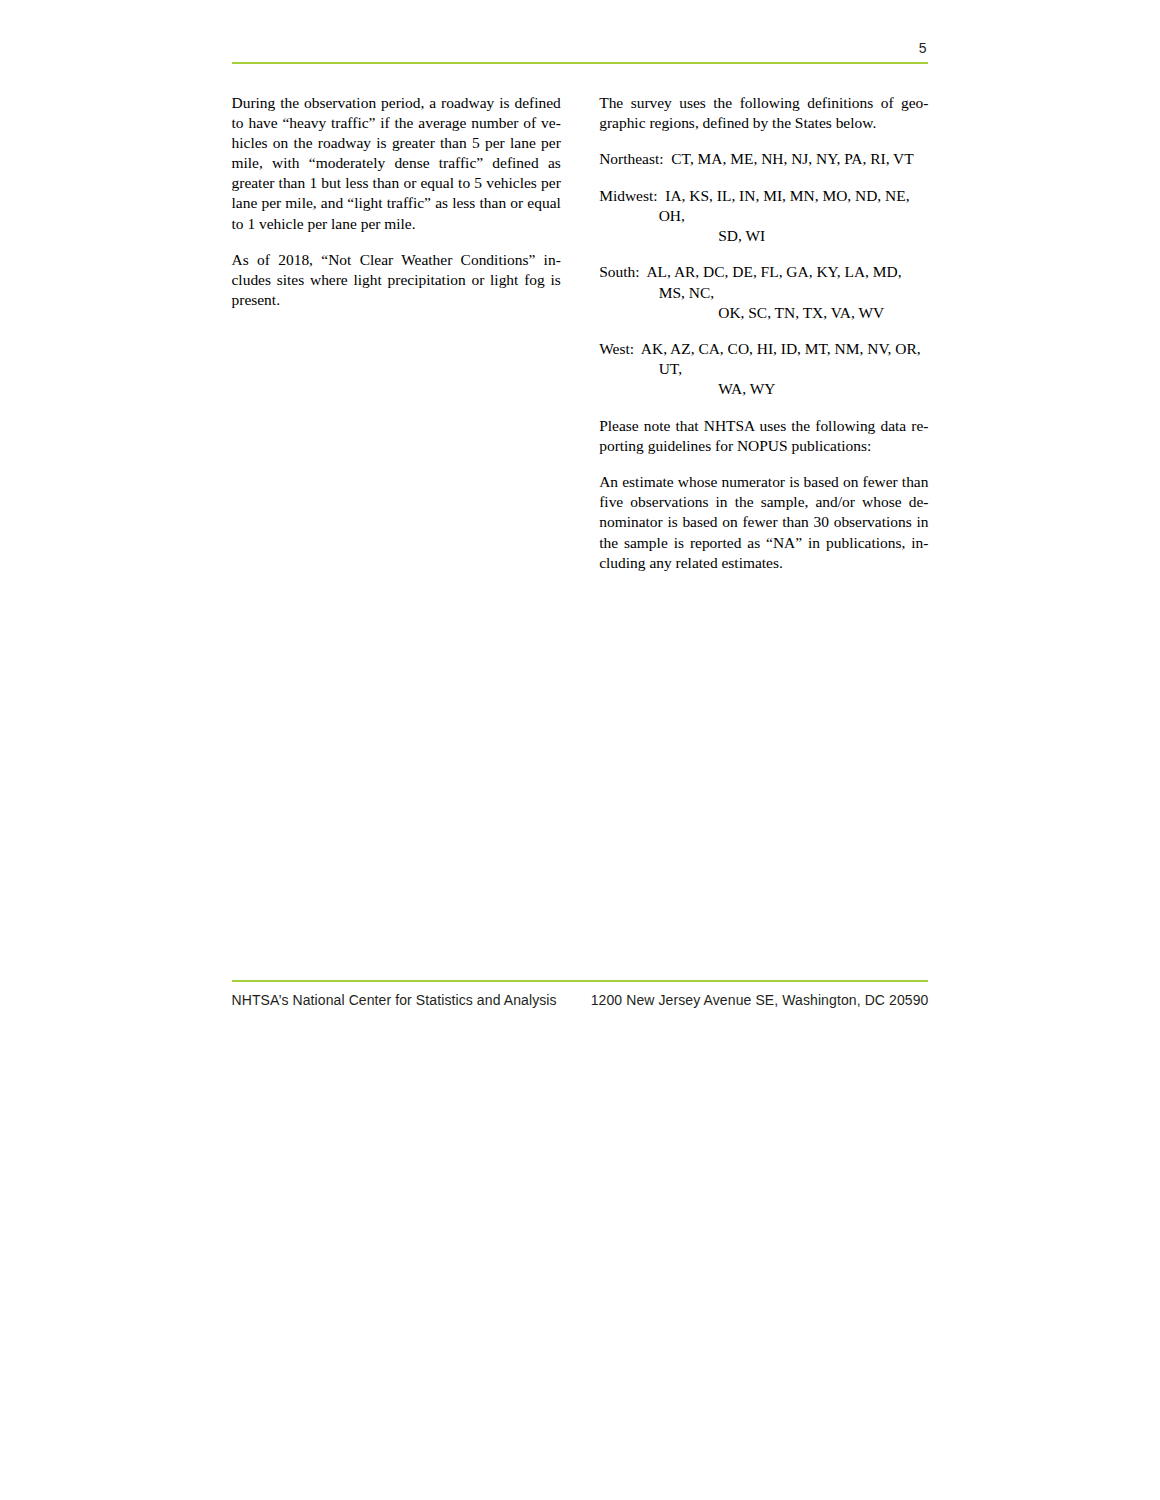5
During the observation period, a roadway is defined to have “heavy traffic” if the average number of vehicles on the roadway is greater than 5 per lane per mile, with “moderately dense traffic” defined as greater than 1 but less than or equal to 5 vehicles per lane per mile, and “light traffic” as less than or equal to 1 vehicle per lane per mile.
As of 2018, “Not Clear Weather Conditions” includes sites where light precipitation or light fog is present.
The survey uses the following definitions of geographic regions, defined by the States below.
Northeast: CT, MA, ME, NH, NJ, NY, PA, RI, VT
Midwest: IA, KS, IL, IN, MI, MN, MO, ND, NE, OH,SD, WI
South: AL, AR, DC, DE, FL, GA, KY, LA, MD, MS, NC,OK, SC, TN, TX, VA, WV
West: AK, AZ, CA, CO, HI, ID, MT, NM, NV, OR, UT,WA, WY
Please note that NHTSA uses the following data reporting guidelines for NOPUS publications:
An estimate whose numerator is based on fewer than five observations in the sample, and/or whose denominator is based on fewer than 30 observations in the sample is reported as “NA” in publications, including any related estimates.
NHTSA’s National Center for Statistics and Analysis
1200 New Jersey Avenue SE, Washington, DC 20590